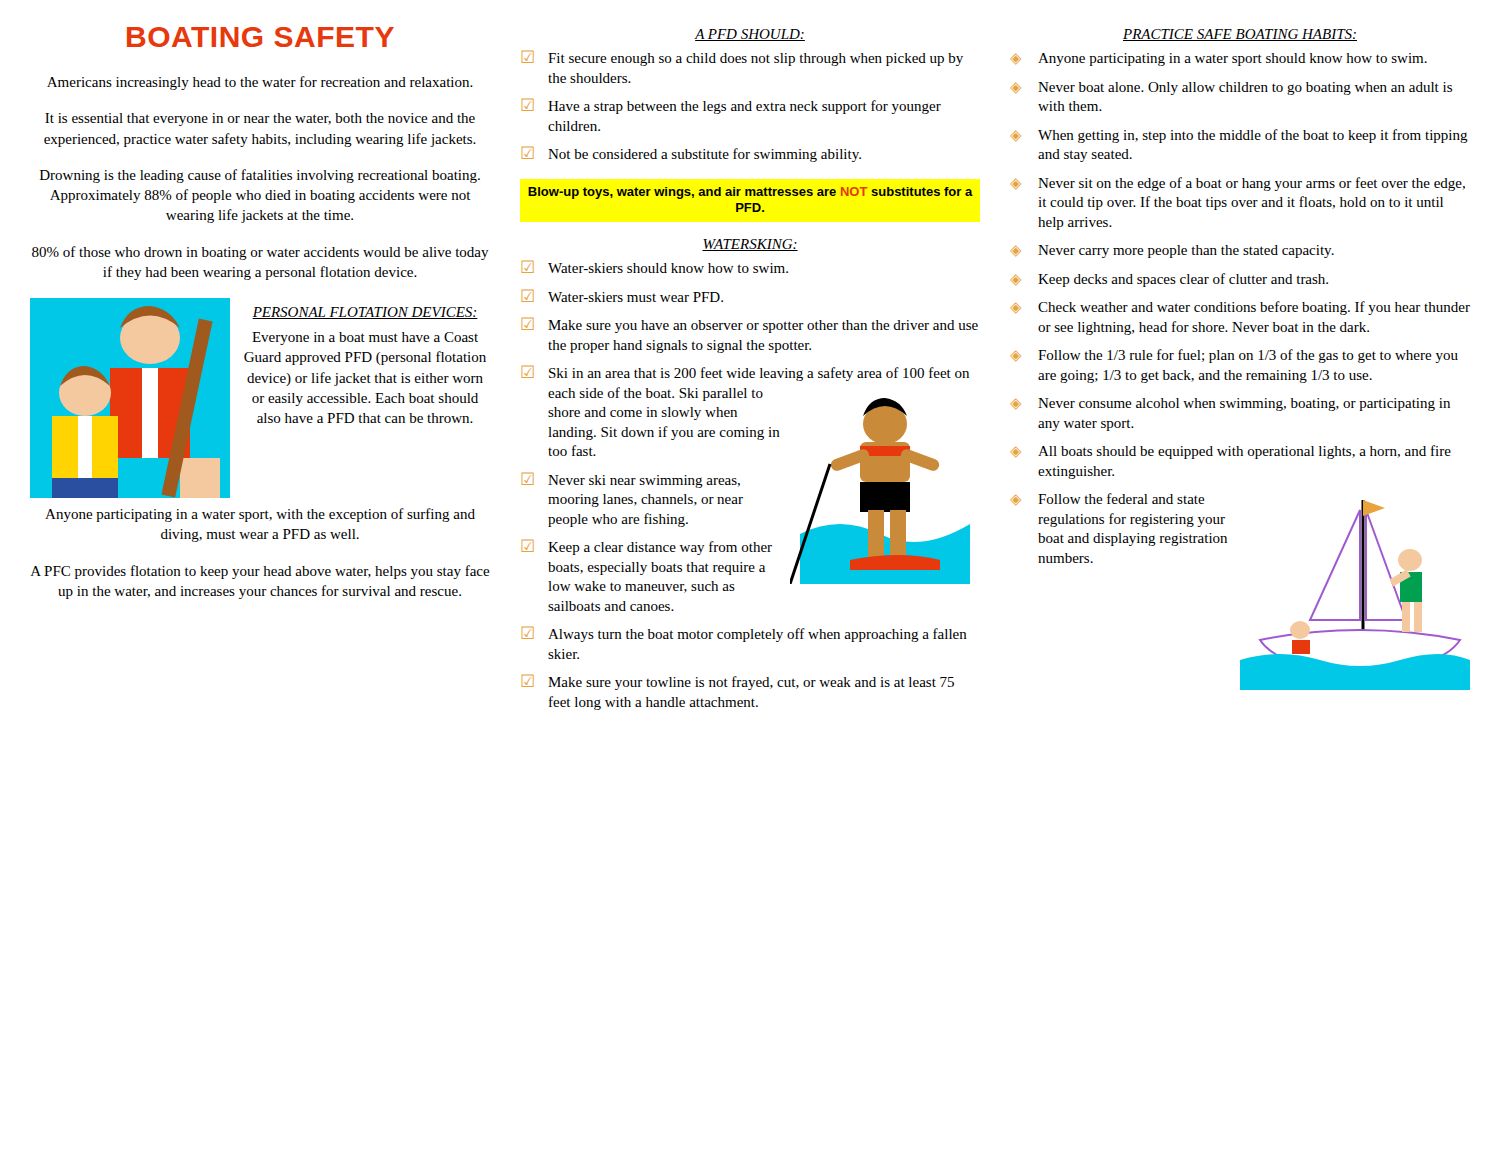BOATING SAFETY
Americans increasingly head to the water for recreation and relaxation.
It is essential that everyone in or near the water, both the novice and the experienced, practice water safety habits, including wearing life jackets.
Drowning is the leading cause of fatalities involving recreational boating. Approximately 88% of people who died in boating accidents were not wearing life jackets at the time.
80% of those who drown in boating or water accidents would be alive today if they had been wearing a personal flotation device.
PERSONAL FLOTATION DEVICES:
Everyone in a boat must have a Coast Guard approved PFD (personal flotation device) or life jacket that is either worn or easily accessible. Each boat should also have a PFD that can be thrown.
Anyone participating in a water sport, with the exception of surfing and diving, must wear a PFD as well.
A PFC provides flotation to keep your head above water, helps you stay face up in the water, and increases your chances for survival and rescue.
A PFD SHOULD:
Fit secure enough so a child does not slip through when picked up by the shoulders.
Have a strap between the legs and extra neck support for younger children.
Not be considered a substitute for swimming ability.
Blow-up toys, water wings, and air mattresses are NOT substitutes for a PFD.
WATERSKING:
Water-skiers should know how to swim.
Water-skiers must wear PFD.
Make sure you have an observer or spotter other than the driver and use the proper hand signals to signal the spotter.
Ski in an area that is 200 feet wide leaving a safety area of 100 feet on each side of the boat.
Ski parallel to shore and come in slowly when landing. Sit down if you are coming in too fast.
Never ski near swimming areas, mooring lanes, channels, or near people who are fishing.
Keep a clear distance way from other boats, especially boats that require a low wake to maneuver, such as sailboats and canoes.
Always turn the boat motor completely off when approaching a fallen skier.
Make sure your towline is not frayed, cut, or weak and is at least 75 feet long with a handle attachment.
PRACTICE SAFE BOATING HABITS:
Anyone participating in a water sport should know how to swim.
Never boat alone. Only allow children to go boating when an adult is with them.
When getting in, step into the middle of the boat to keep it from tipping and stay seated.
Never sit on the edge of a boat or hang your arms or feet over the edge, it could tip over. If the boat tips over and it floats, hold on to it until help arrives.
Never carry more people than the stated capacity.
Keep decks and spaces clear of clutter and trash.
Check weather and water conditions before boating. If you hear thunder or see lightning, head for shore. Never boat in the dark.
Follow the 1/3 rule for fuel; plan on 1/3 of the gas to get to where you are going; 1/3 to get back, and the remaining 1/3 to use.
Never consume alcohol when swimming, boating, or participating in any water sport.
All boats should be equipped with operational lights, a horn, and fire extinguisher.
Follow the federal and state regulations for registering your boat and displaying registration numbers.